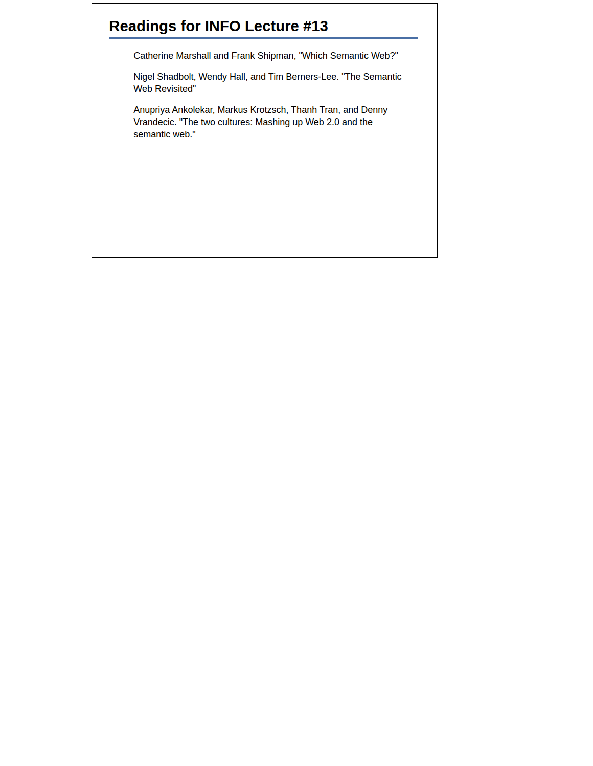Readings for INFO Lecture #13
Catherine Marshall and Frank Shipman, "Which Semantic Web?"
Nigel Shadbolt, Wendy Hall, and Tim Berners-Lee. "The Semantic Web Revisited"
Anupriya Ankolekar, Markus Krotzsch, Thanh Tran, and Denny Vrandecic. "The two cultures: Mashing up Web 2.0 and the semantic web."